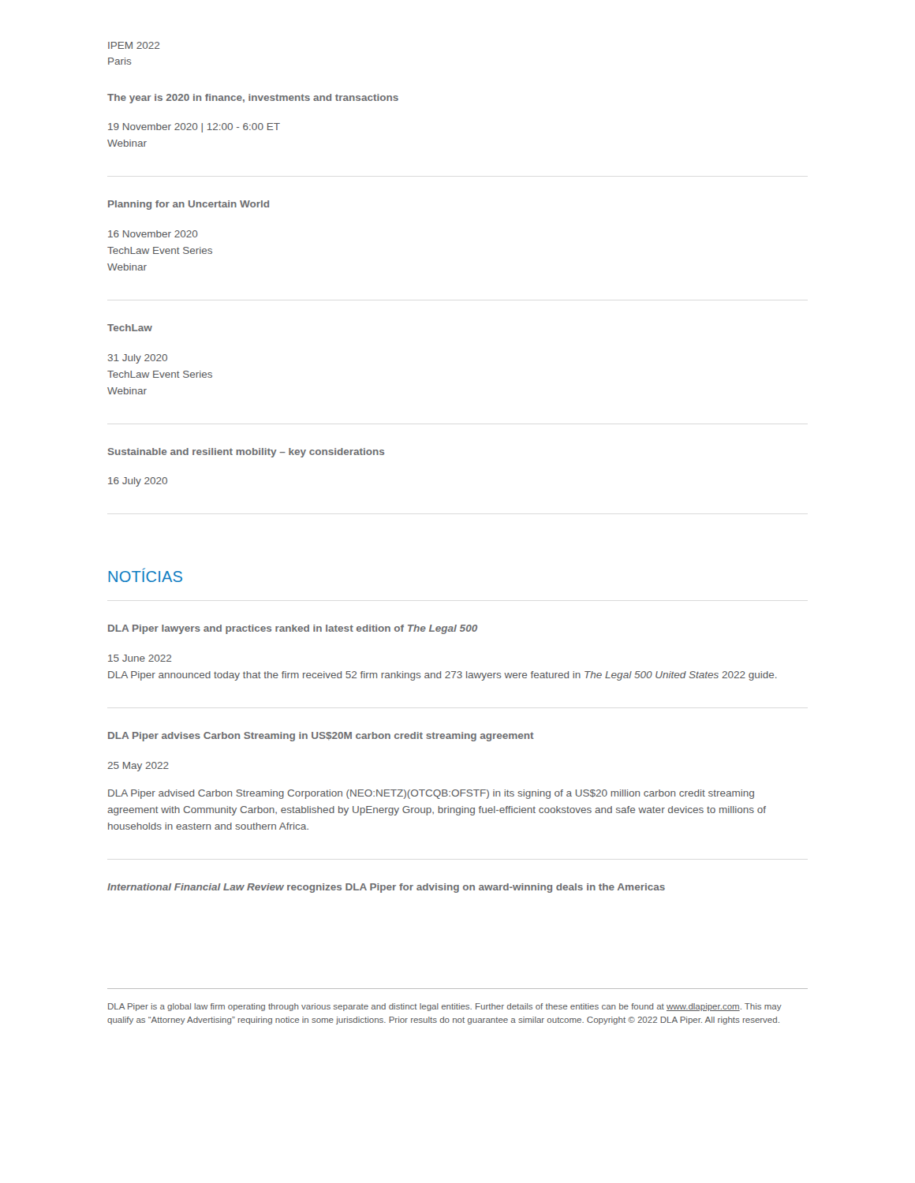IPEM 2022
Paris
The year is 2020 in finance, investments and transactions
19 November 2020 | 12:00 - 6:00 ET
Webinar
Planning for an Uncertain World
16 November 2020
TechLaw Event Series
Webinar
TechLaw
31 July 2020
TechLaw Event Series
Webinar
Sustainable and resilient mobility – key considerations
16 July 2020
NOTÍCIAS
DLA Piper lawyers and practices ranked in latest edition of The Legal 500
15 June 2022
DLA Piper announced today that the firm received 52 firm rankings and 273 lawyers were featured in The Legal 500 United States 2022 guide.
DLA Piper advises Carbon Streaming in US$20M carbon credit streaming agreement
25 May 2022
DLA Piper advised Carbon Streaming Corporation (NEO:NETZ)(OTCQB:OFSTF) in its signing of a US$20 million carbon credit streaming agreement with Community Carbon, established by UpEnergy Group, bringing fuel-efficient cookstoves and safe water devices to millions of households in eastern and southern Africa.
International Financial Law Review recognizes DLA Piper for advising on award-winning deals in the Americas
DLA Piper is a global law firm operating through various separate and distinct legal entities. Further details of these entities can be found at www.dlapiper.com. This may qualify as “Attorney Advertising” requiring notice in some jurisdictions. Prior results do not guarantee a similar outcome. Copyright © 2022 DLA Piper. All rights reserved.